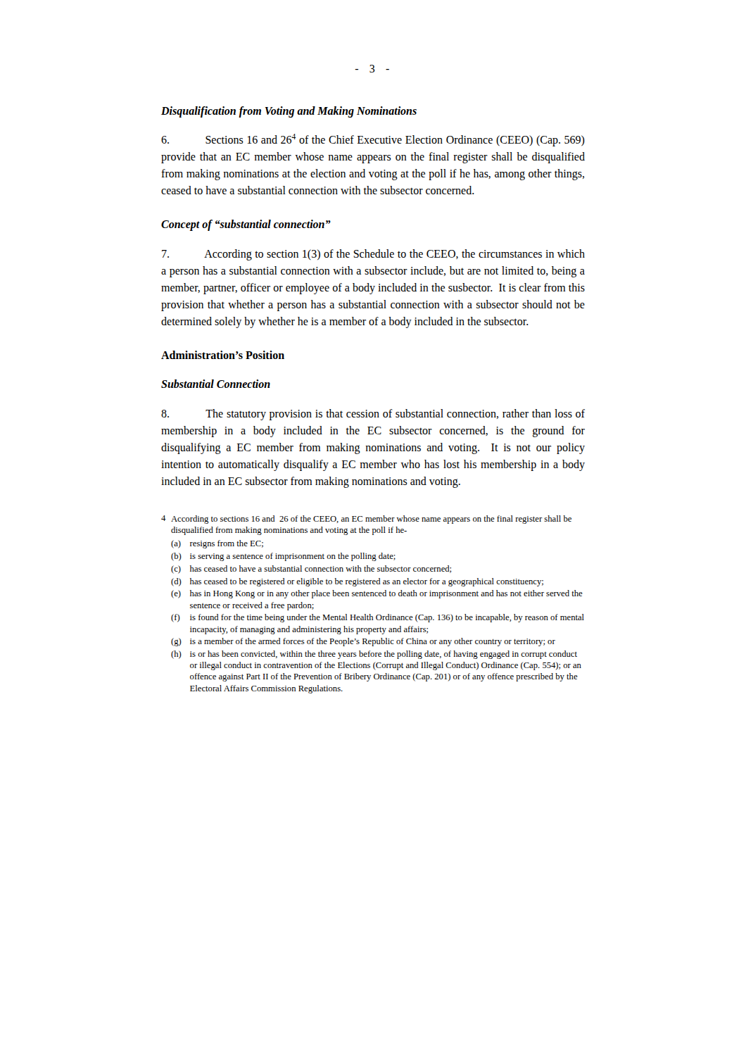- 3 -
Disqualification from Voting and Making Nominations
6. Sections 16 and 264 of the Chief Executive Election Ordinance (CEEO) (Cap. 569) provide that an EC member whose name appears on the final register shall be disqualified from making nominations at the election and voting at the poll if he has, among other things, ceased to have a substantial connection with the subsector concerned.
Concept of “substantial connection”
7. According to section 1(3) of the Schedule to the CEEO, the circumstances in which a person has a substantial connection with a subsector include, but are not limited to, being a member, partner, officer or employee of a body included in the susbector. It is clear from this provision that whether a person has a substantial connection with a subsector should not be determined solely by whether he is a member of a body included in the subsector.
Administration’s Position
Substantial Connection
8. The statutory provision is that cession of substantial connection, rather than loss of membership in a body included in the EC subsector concerned, is the ground for disqualifying a EC member from making nominations and voting. It is not our policy intention to automatically disqualify a EC member who has lost his membership in a body included in an EC subsector from making nominations and voting.
4
According to sections 16 and 26 of the CEEO, an EC member whose name appears on the final register shall be disqualified from making nominations and voting at the poll if he-
(a) resigns from the EC;
(b) is serving a sentence of imprisonment on the polling date;
(c) has ceased to have a substantial connection with the subsector concerned;
(d) has ceased to be registered or eligible to be registered as an elector for a geographical constituency;
(e) has in Hong Kong or in any other place been sentenced to death or imprisonment and has not either served the sentence or received a free pardon;
(f) is found for the time being under the Mental Health Ordinance (Cap. 136) to be incapable, by reason of mental incapacity, of managing and administering his property and affairs;
(g) is a member of the armed forces of the People’s Republic of China or any other country or territory; or
(h) is or has been convicted, within the three years before the polling date, of having engaged in corrupt conduct or illegal conduct in contravention of the Elections (Corrupt and Illegal Conduct) Ordinance (Cap. 554); or an offence against Part II of the Prevention of Bribery Ordinance (Cap. 201) or of any offence prescribed by the Electoral Affairs Commission Regulations.